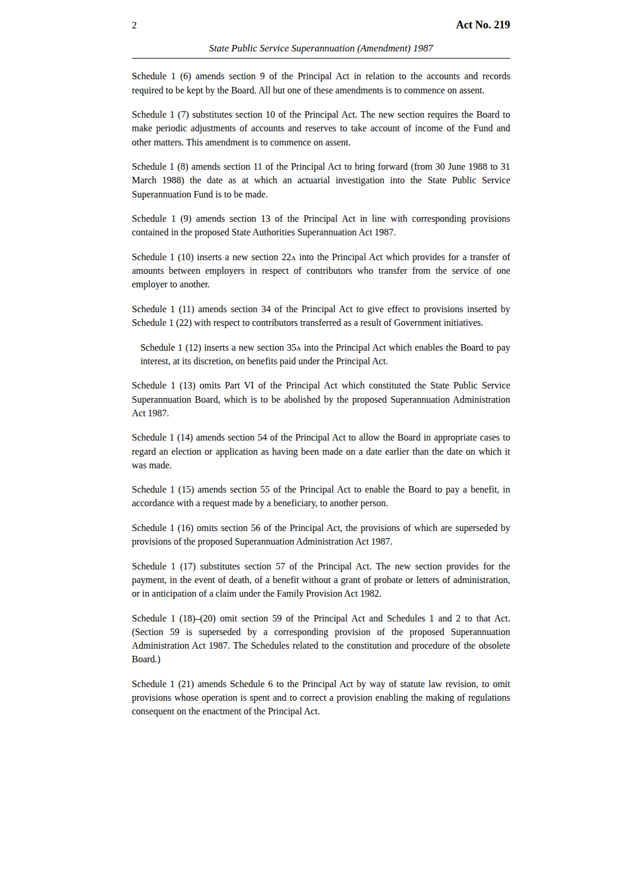2 Act No. 219
State Public Service Superannuation (Amendment) 1987
Schedule 1 (6) amends section 9 of the Principal Act in relation to the accounts and records required to be kept by the Board. All but one of these amendments is to commence on assent.
Schedule 1 (7) substitutes section 10 of the Principal Act. The new section requires the Board to make periodic adjustments of accounts and reserves to take account of income of the Fund and other matters. This amendment is to commence on assent.
Schedule 1 (8) amends section 11 of the Principal Act to bring forward (from 30 June 1988 to 31 March 1988) the date as at which an actuarial investigation into the State Public Service Superannuation Fund is to be made.
Schedule 1 (9) amends section 13 of the Principal Act in line with corresponding provisions contained in the proposed State Authorities Superannuation Act 1987.
Schedule 1 (10) inserts a new section 22a into the Principal Act which provides for a transfer of amounts between employers in respect of contributors who transfer from the service of one employer to another.
Schedule 1 (11) amends section 34 of the Principal Act to give effect to provisions inserted by Schedule 1 (22) with respect to contributors transferred as a result of Government initiatives.
Schedule 1 (12) inserts a new section 35a into the Principal Act which enables the Board to pay interest, at its discretion, on benefits paid under the Principal Act.
Schedule 1 (13) omits Part VI of the Principal Act which constituted the State Public Service Superannuation Board, which is to be abolished by the proposed Superannuation Administration Act 1987.
Schedule 1 (14) amends section 54 of the Principal Act to allow the Board in appropriate cases to regard an election or application as having been made on a date earlier than the date on which it was made.
Schedule 1 (15) amends section 55 of the Principal Act to enable the Board to pay a benefit, in accordance with a request made by a beneficiary, to another person.
Schedule 1 (16) omits section 56 of the Principal Act, the provisions of which are superseded by provisions of the proposed Superannuation Administration Act 1987.
Schedule 1 (17) substitutes section 57 of the Principal Act. The new section provides for the payment, in the event of death, of a benefit without a grant of probate or letters of administration, or in anticipation of a claim under the Family Provision Act 1982.
Schedule 1 (18)–(20) omit section 59 of the Principal Act and Schedules 1 and 2 to that Act. (Section 59 is superseded by a corresponding provision of the proposed Superannuation Administration Act 1987. The Schedules related to the constitution and procedure of the obsolete Board.)
Schedule 1 (21) amends Schedule 6 to the Principal Act by way of statute law revision, to omit provisions whose operation is spent and to correct a provision enabling the making of regulations consequent on the enactment of the Principal Act.